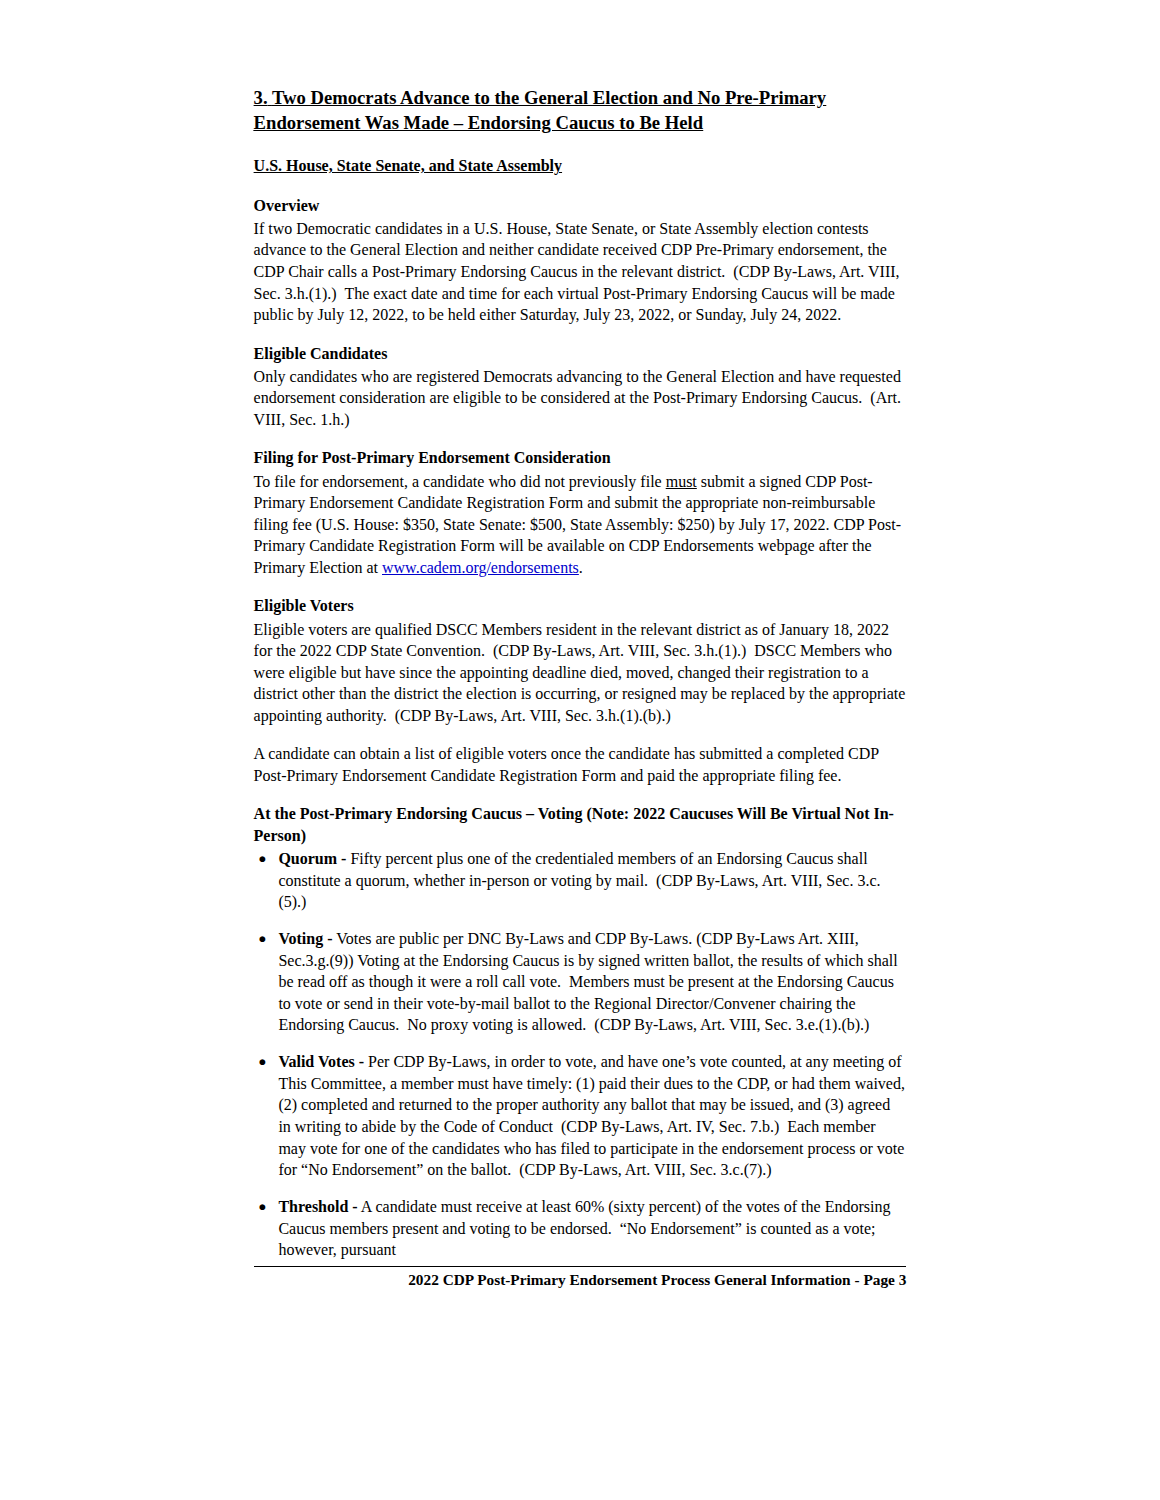3. Two Democrats Advance to the General Election and No Pre-Primary Endorsement Was Made – Endorsing Caucus to Be Held
U.S. House, State Senate, and State Assembly
Overview
If two Democratic candidates in a U.S. House, State Senate, or State Assembly election contests advance to the General Election and neither candidate received CDP Pre-Primary endorsement, the CDP Chair calls a Post-Primary Endorsing Caucus in the relevant district. (CDP By-Laws, Art. VIII, Sec. 3.h.(1).) The exact date and time for each virtual Post-Primary Endorsing Caucus will be made public by July 12, 2022, to be held either Saturday, July 23, 2022, or Sunday, July 24, 2022.
Eligible Candidates
Only candidates who are registered Democrats advancing to the General Election and have requested endorsement consideration are eligible to be considered at the Post-Primary Endorsing Caucus. (Art. VIII, Sec. 1.h.)
Filing for Post-Primary Endorsement Consideration
To file for endorsement, a candidate who did not previously file must submit a signed CDP Post-Primary Endorsement Candidate Registration Form and submit the appropriate non-reimbursable filing fee (U.S. House: $350, State Senate: $500, State Assembly: $250) by July 17, 2022. CDP Post-Primary Candidate Registration Form will be available on CDP Endorsements webpage after the Primary Election at www.cadem.org/endorsements.
Eligible Voters
Eligible voters are qualified DSCC Members resident in the relevant district as of January 18, 2022 for the 2022 CDP State Convention. (CDP By-Laws, Art. VIII, Sec. 3.h.(1).) DSCC Members who were eligible but have since the appointing deadline died, moved, changed their registration to a district other than the district the election is occurring, or resigned may be replaced by the appropriate appointing authority. (CDP By-Laws, Art. VIII, Sec. 3.h.(1).(b).)
A candidate can obtain a list of eligible voters once the candidate has submitted a completed CDP Post-Primary Endorsement Candidate Registration Form and paid the appropriate filing fee.
At the Post-Primary Endorsing Caucus – Voting (Note: 2022 Caucuses Will Be Virtual Not In-Person)
Quorum - Fifty percent plus one of the credentialed members of an Endorsing Caucus shall constitute a quorum, whether in-person or voting by mail. (CDP By-Laws, Art. VIII, Sec. 3.c.(5).)
Voting - Votes are public per DNC By-Laws and CDP By-Laws. (CDP By-Laws Art. XIII, Sec.3.g.(9)) Voting at the Endorsing Caucus is by signed written ballot, the results of which shall be read off as though it were a roll call vote. Members must be present at the Endorsing Caucus to vote or send in their vote-by-mail ballot to the Regional Director/Convener chairing the Endorsing Caucus. No proxy voting is allowed. (CDP By-Laws, Art. VIII, Sec. 3.e.(1).(b).)
Valid Votes - Per CDP By-Laws, in order to vote, and have one’s vote counted, at any meeting of This Committee, a member must have timely: (1) paid their dues to the CDP, or had them waived, (2) completed and returned to the proper authority any ballot that may be issued, and (3) agreed in writing to abide by the Code of Conduct (CDP By-Laws, Art. IV, Sec. 7.b.) Each member may vote for one of the candidates who has filed to participate in the endorsement process or vote for “No Endorsement” on the ballot. (CDP By-Laws, Art. VIII, Sec. 3.c.(7).)
Threshold - A candidate must receive at least 60% (sixty percent) of the votes of the Endorsing Caucus members present and voting to be endorsed. “No Endorsement” is counted as a vote; however, pursuant
2022 CDP Post-Primary Endorsement Process General Information - Page 3